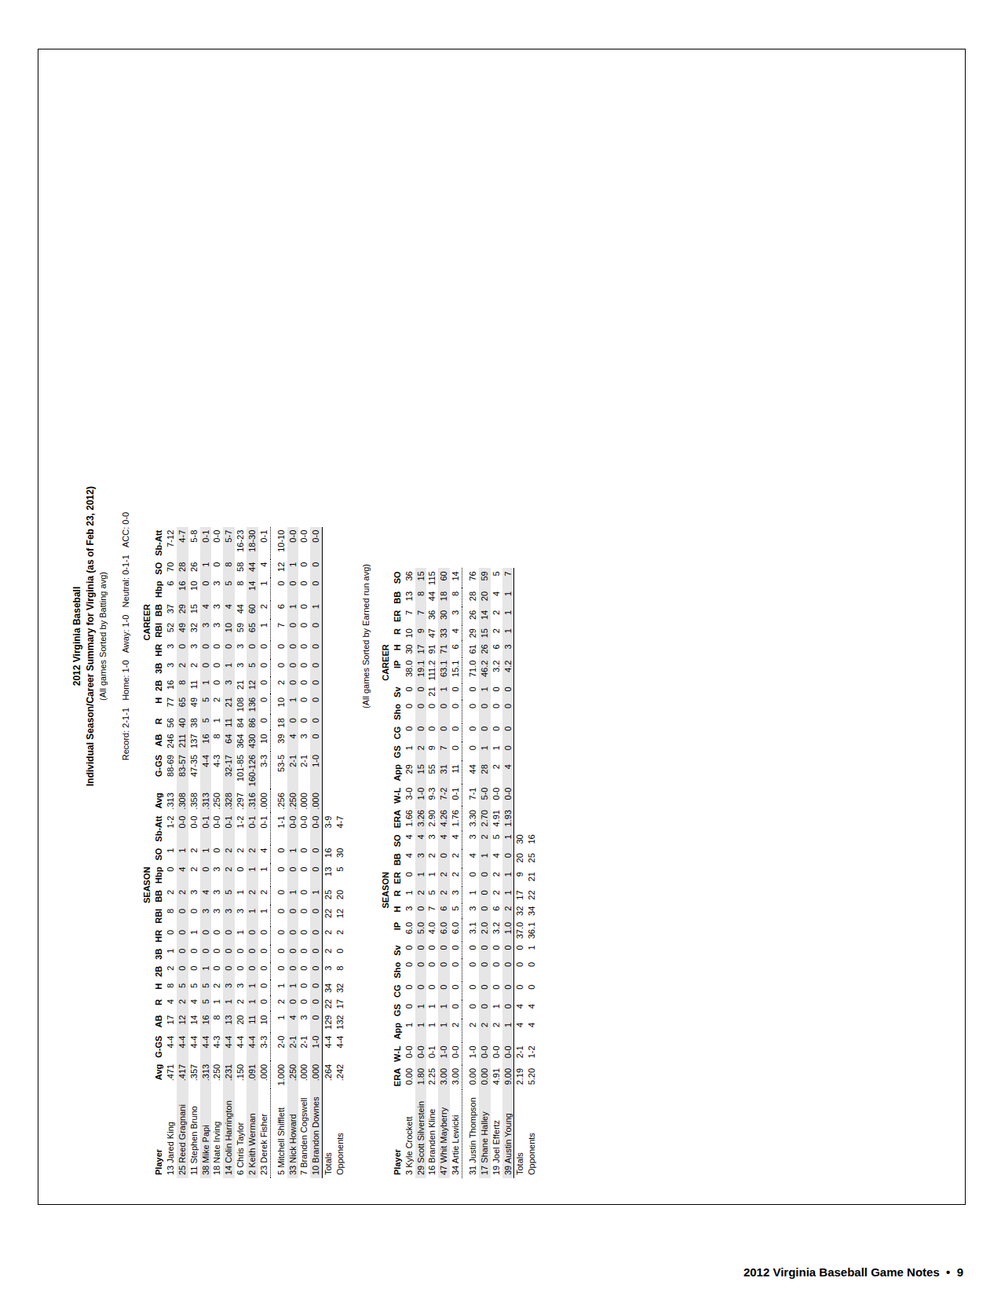2012 Virginia Baseball
Individual Season/Career Summary for Virginia (as of Feb 23, 2012)
(All games Sorted by Batting avg)
Record: 2-1-1 Home: 1-0 Away: 1-0 Neutral: 0-1-1 ACC: 0-0
| | SEASON | CAREER |
| Player | Avg | G-GS | AB | R | H | 2B | 3B | HR | RBI | BB | Hbp | SO | Sb-Att | Avg | G-GS | AB | R | H | 2B | 3B | HR | RBI | BB | Hbp | SO | Sb-Att |
| 13 Jared King | .471 | 4-4 | 17 | 4 | 8 | 2 | 1 | 0 | 8 | 2 | 0 | 1 | 1-2 | .313 | 88-69 | 246 | 56 | 77 | 16 | 3 | 3 | 52 | 37 | 6 | 70 | 7-12 |
| 25 Reed Gragnani | .417 | 4-4 | 12 | 2 | 5 | 0 | 0 | 0 | 0 | 2 | 4 | 1 | 0-0 | .308 | 83-57 | 211 | 40 | 65 | 8 | 2 | 0 | 49 | 29 | 16 | 28 | 4-7 |
| 11 Stephen Bruno | .357 | 4-4 | 14 | 4 | 5 | 0 | 0 | 1 | 0 | 3 | 2 | 2 | 0-0 | .358 | 47-35 | 137 | 38 | 49 | 11 | 2 | 3 | 32 | 15 | 10 | 26 | 5-8 |
| 38 Mike Papi | .313 | 4-4 | 16 | 5 | 5 | 1 | 0 | 0 | 3 | 4 | 0 | 1 | 0-1 | .313 | 4-4 | 16 | 5 | 5 | 1 | 0 | 0 | 3 | 4 | 0 | 1 | 0-1 |
| 18 Nate Irving | .250 | 4-3 | 8 | 1 | 2 | 0 | 0 | 0 | 3 | 3 | 3 | 0 | 0-0 | .250 | 4-3 | 8 | 1 | 2 | 0 | 0 | 0 | 3 | 3 | 3 | 0 | 0-0 |
| 14 Colin Harrington | .231 | 4-4 | 13 | 1 | 3 | 0 | 0 | 0 | 3 | 5 | 2 | 2 | 0-1 | .328 | 32-17 | 64 | 11 | 21 | 3 | 1 | 0 | 10 | 4 | 5 | 8 | 5-7 |
| 6 Chris Taylor | .150 | 4-4 | 20 | 2 | 3 | 0 | 0 | 1 | 3 | 1 | 0 | 2 | 1-2 | .297 | 101-85 | 364 | 84 | 108 | 21 | 3 | 3 | 59 | 44 | 8 | 58 | 16-23 |
| 2 Keith Werman | .091 | 4-4 | 11 | 1 | 1 | 0 | 0 | 0 | 1 | 2 | 1 | 2 | 0-1 | .316 | 160-126 | 430 | 86 | 136 | 12 | 5 | 0 | 65 | 60 | 14 | 44 | 18-30 |
| 23 Derek Fisher | .000 | 3-3 | 10 | 0 | 0 | 0 | 0 | 0 | 1 | 2 | 1 | 4 | 0-1 | .000 | 3-3 | 10 | 0 | 0 | 0 | 0 | 0 | 1 | 2 | 1 | 4 | 0-1 |
| 5 Mitchell Shifflett | 1.000 | 2-0 | 1 | 2 | 1 | 0 | 0 | 0 | 0 | 0 | 0 | 0 | 1-1 | .256 | 53-5 | 39 | 18 | 10 | 2 | 0 | 0 | 7 | 6 | 0 | 12 | 10-10 |
| 33 Nick Howard | .250 | 2-1 | 4 | 0 | 1 | 0 | 0 | 0 | 0 | 1 | 0 | 1 | 0-0 | .250 | 2-1 | 4 | 0 | 1 | 0 | 0 | 0 | 0 | 1 | 0 | 1 | 0-0 |
| 7 Branden Cogswell | .000 | 2-1 | 3 | 0 | 0 | 0 | 0 | 0 | 0 | 0 | 0 | 0 | 0-0 | .000 | 2-1 | 3 | 0 | 0 | 0 | 0 | 0 | 0 | 0 | 0 | 0 | 0-0 |
| 10 Brandon Downes | .000 | 1-0 | 0 | 0 | 0 | 0 | 0 | 0 | 0 | 1 | 0 | 0 | 0-0 | .000 | 1-0 | 0 | 0 | 0 | 0 | 0 | 0 | 0 | 1 | 0 | 0 | 0-0 |
| Totals | .264 | 4-4 | 129 | 22 | 34 | 3 | 2 | 2 | 22 | 25 | 13 | 16 | 3-9 | |
| Opponents | .242 | 4-4 | 132 | 17 | 32 | 8 | 0 | 2 | 12 | 20 | 5 | 30 | 4-7 | |
(All games Sorted by Earned run avg)
| | SEASON | CAREER |
| Player | ERA | W-L | App | GS | CG | Sho | Sv | IP | H | R | ER | BB | SO | ERA | W-L | App | GS | CG | Sho | Sv | IP | H | R | ER | BB | SO |
| 3 Kyle Crockett | 0.00 | 0-0 | 1 | 0 | 0 | 0 | 0 | 6.0 | 3 | 1 | 0 | 4 | 4 | 1.66 | 3-0 | 29 | 1 | 0 | 0 | 0 | 38.0 | 30 | 10 | 7 | 13 | 36 |
| 29 Scott Silverstein | 1.80 | 0-0 | 1 | 1 | 0 | 0 | 0 | 5.0 | 0 | 2 | 1 | 3 | 4 | 3.26 | 1-0 | 15 | 2 | 0 | 0 | 0 | 19.1 | 17 | 9 | 7 | 8 | 15 |
| 16 Branden Kline | 2.25 | 0-1 | 1 | 1 | 0 | 0 | 0 | 4.0 | 7 | 5 | 1 | 2 | 3 | 2.90 | 9-3 | 55 | 9 | 0 | 0 | 21 | 111.2 | 91 | 47 | 36 | 44 | 115 |
| 47 Whit Mayberry | 3.00 | 1-0 | 1 | 1 | 0 | 0 | 0 | 6.0 | 6 | 2 | 2 | 0 | 4 | 4.26 | 7-2 | 31 | 7 | 0 | 0 | 1 | 63.1 | 71 | 33 | 30 | 18 | 60 |
| 34 Artie Lewicki | 3.00 | 0-0 | 2 | 0 | 0 | 0 | 0 | 6.0 | 5 | 3 | 2 | 2 | 4 | 1.76 | 0-1 | 11 | 0 | 0 | 0 | 0 | 15.1 | 6 | 4 | 3 | 8 | 14 |
| 31 Justin Thompson | 0.00 | 1-0 | 2 | 0 | 0 | 0 | 0 | 3.1 | 3 | 1 | 0 | 4 | 3 | 3.30 | 7-1 | 44 | 0 | 0 | 0 | 0 | 71.0 | 61 | 29 | 26 | 28 | 76 |
| 17 Shane Halley | 0.00 | 0-0 | 2 | 0 | 0 | 0 | 0 | 2.0 | 0 | 0 | 0 | 1 | 2 | 2.70 | 5-0 | 28 | 1 | 0 | 0 | 1 | 46.2 | 26 | 15 | 14 | 20 | 59 |
| 19 Joel Effertz | 4.91 | 0-0 | 2 | 1 | 0 | 0 | 0 | 3.2 | 6 | 2 | 2 | 4 | 5 | 4.91 | 0-0 | 2 | 1 | 0 | 0 | 0 | 3.2 | 6 | 2 | 2 | 4 | 5 |
| 39 Austin Young | 9.00 | 0-0 | 1 | 0 | 0 | 0 | 0 | 1.0 | 2 | 1 | 1 | 0 | 1 | 1.93 | 0-0 | 4 | 0 | 0 | 0 | 0 | 4.2 | 3 | 1 | 1 | 1 | 7 |
| Totals | 2.19 | 2-1 | 4 | 4 | 0 | 0 | 0 | 37.0 | 32 | 17 | 9 | 20 | 30 | |
| Opponents | 5.20 | 1-2 | 4 | 4 | 0 | 0 | 1 | 36.1 | 34 | 22 | 21 | 25 | 16 | |
2012 Virginia Baseball Game Notes • 9